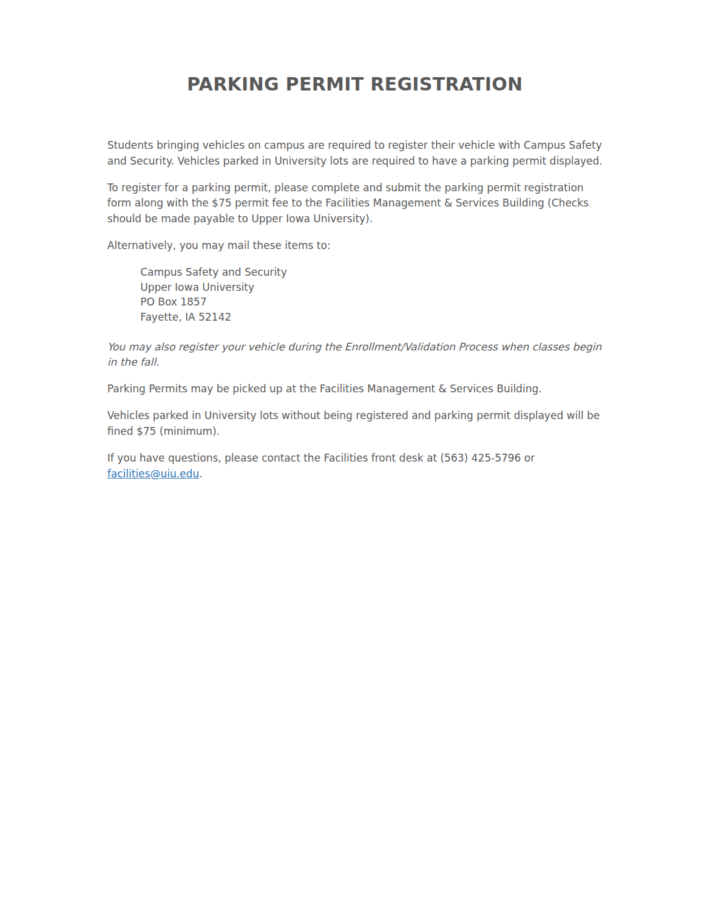PARKING PERMIT REGISTRATION
Students bringing vehicles on campus are required to register their vehicle with Campus Safety and Security. Vehicles parked in University lots are required to have a parking permit displayed.
To register for a parking permit, please complete and submit the parking permit registration form along with the $75 permit fee to the Facilities Management & Services Building (Checks should be made payable to Upper Iowa University).
Alternatively, you may mail these items to:
Campus Safety and Security
Upper Iowa University
PO Box 1857
Fayette, IA 52142
You may also register your vehicle during the Enrollment/Validation Process when classes begin in the fall.
Parking Permits may be picked up at the Facilities Management & Services Building.
Vehicles parked in University lots without being registered and parking permit displayed will be fined $75 (minimum).
If you have questions, please contact the Facilities front desk at (563) 425-5796 or facilities@uiu.edu.